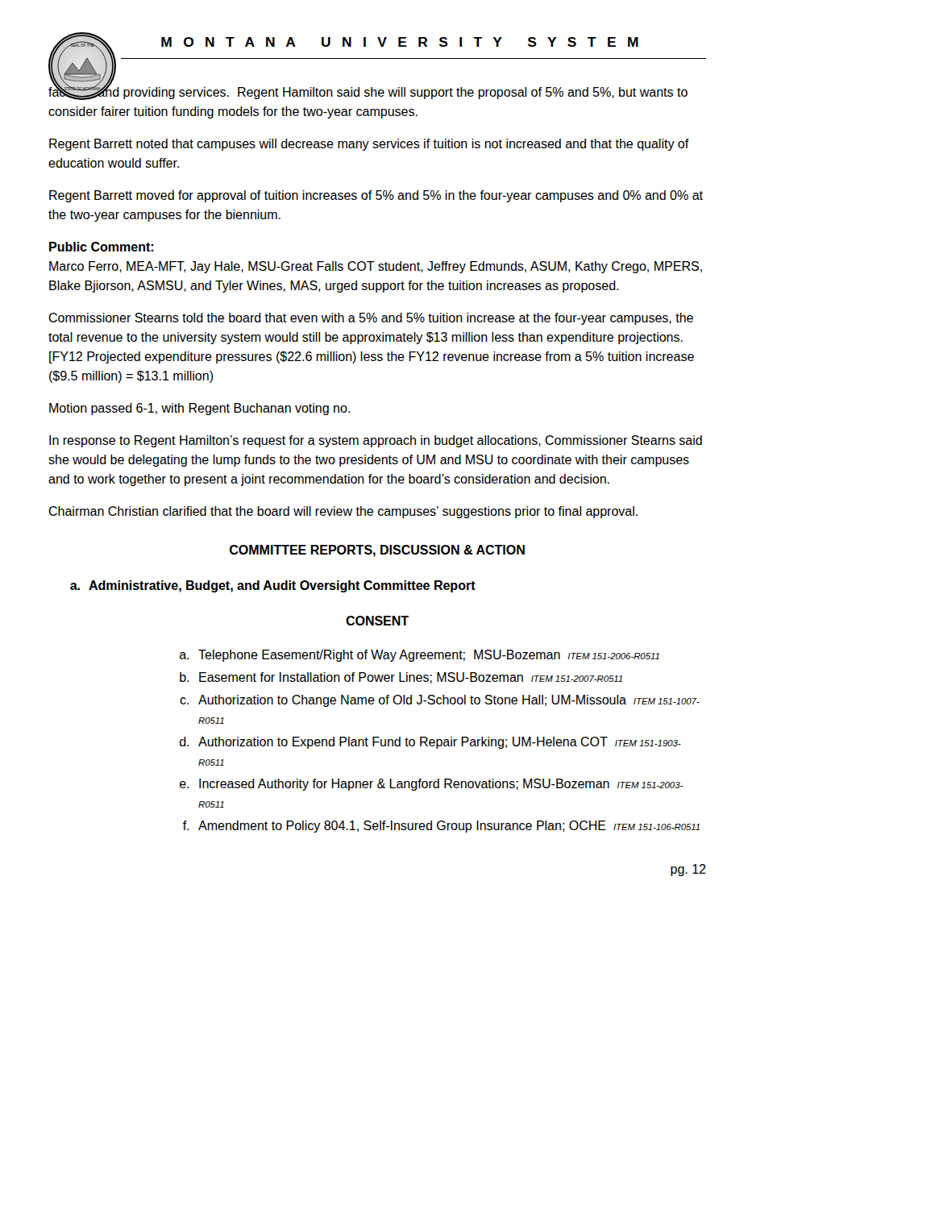SEAL OF THE STATE OF MONTANA
M O N T A N A U N I V E R S I T Y S Y S T E M
facilities and providing services. Regent Hamilton said she will support the proposal of 5% and 5%, but wants to consider fairer tuition funding models for the two-year campuses.
Regent Barrett noted that campuses will decrease many services if tuition is not increased and that the quality of education would suffer.
Regent Barrett moved for approval of tuition increases of 5% and 5% in the four-year campuses and 0% and 0% at the two-year campuses for the biennium.
Public Comment:
Marco Ferro, MEA-MFT, Jay Hale, MSU-Great Falls COT student, Jeffrey Edmunds, ASUM, Kathy Crego, MPERS, Blake Bjiorson, ASMSU, and Tyler Wines, MAS, urged support for the tuition increases as proposed.
Commissioner Stearns told the board that even with a 5% and 5% tuition increase at the four-year campuses, the total revenue to the university system would still be approximately $13 million less than expenditure projections. [FY12 Projected expenditure pressures ($22.6 million) less the FY12 revenue increase from a 5% tuition increase ($9.5 million) = $13.1 million)
Motion passed 6-1, with Regent Buchanan voting no.
In response to Regent Hamilton’s request for a system approach in budget allocations, Commissioner Stearns said she would be delegating the lump funds to the two presidents of UM and MSU to coordinate with their campuses and to work together to present a joint recommendation for the board’s consideration and decision.
Chairman Christian clarified that the board will review the campuses’ suggestions prior to final approval.
COMMITTEE REPORTS, DISCUSSION & ACTION
a. Administrative, Budget, and Audit Oversight Committee Report
CONSENT
Telephone Easement/Right of Way Agreement; MSU-Bozeman ITEM 151-2006-R0511
Easement for Installation of Power Lines; MSU-Bozeman ITEM 151-2007-R0511
Authorization to Change Name of Old J-School to Stone Hall; UM-Missoula ITEM 151-1007-R0511
Authorization to Expend Plant Fund to Repair Parking; UM-Helena COT ITEM 151-1903-R0511
Increased Authority for Hapner & Langford Renovations; MSU-Bozeman ITEM 151-2003-R0511
Amendment to Policy 804.1, Self-Insured Group Insurance Plan; OCHE ITEM 151-106-R0511
pg. 12